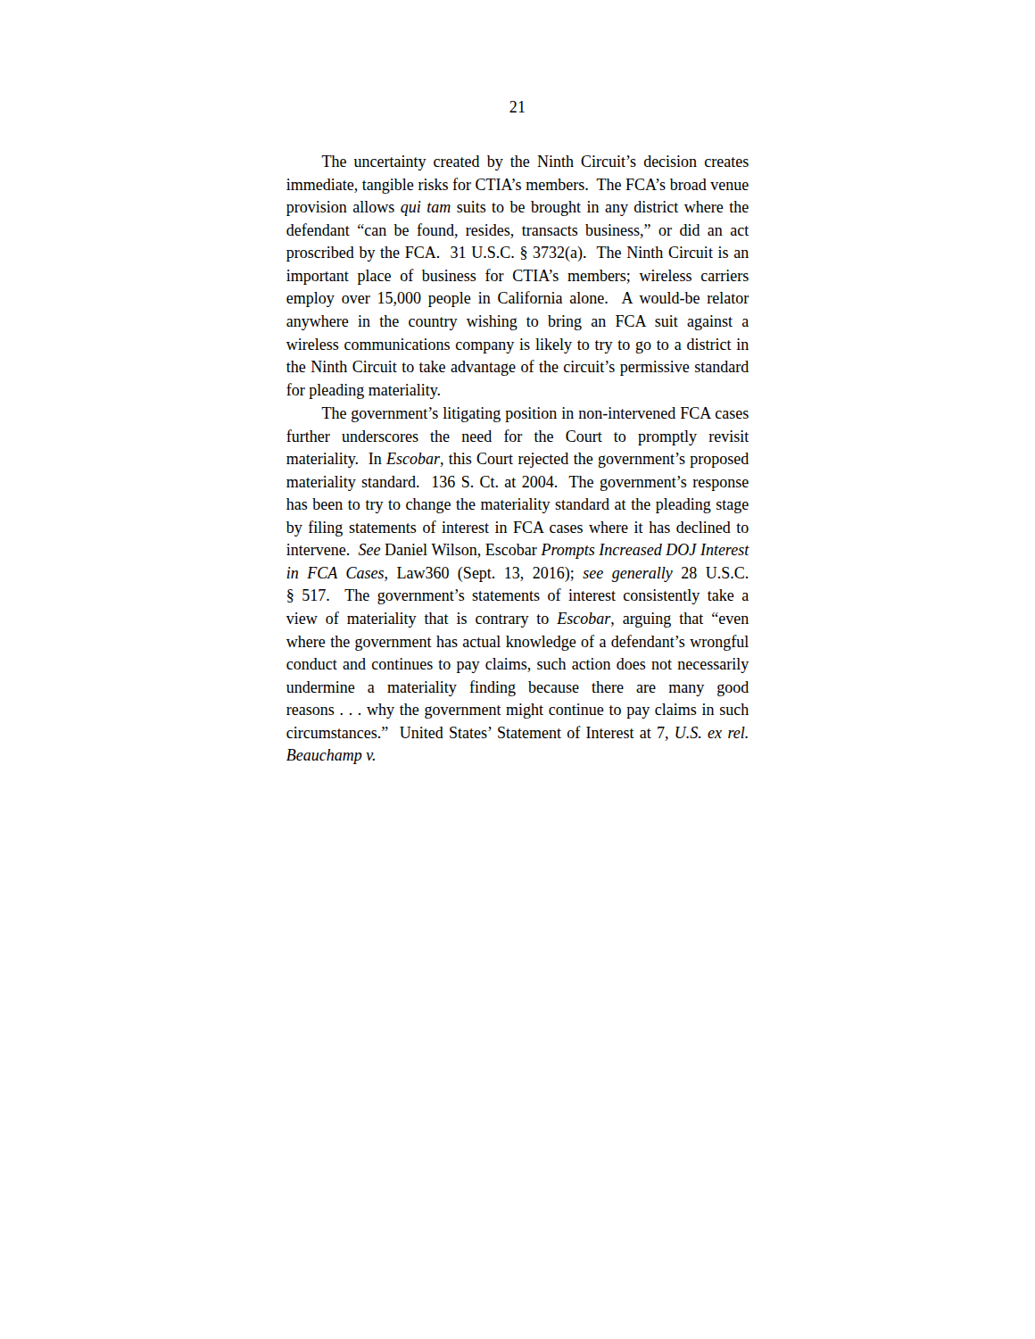21
The uncertainty created by the Ninth Circuit’s decision creates immediate, tangible risks for CTIA’s members. The FCA’s broad venue provision allows qui tam suits to be brought in any district where the defendant “can be found, resides, transacts business,” or did an act proscribed by the FCA. 31 U.S.C. § 3732(a). The Ninth Circuit is an important place of business for CTIA’s members; wireless carriers employ over 15,000 people in California alone. A would-be relator anywhere in the country wishing to bring an FCA suit against a wireless communications company is likely to try to go to a district in the Ninth Circuit to take advantage of the circuit’s permissive standard for pleading materiality.
The government’s litigating position in non-intervened FCA cases further underscores the need for the Court to promptly revisit materiality. In Escobar, this Court rejected the government’s proposed materiality standard. 136 S. Ct. at 2004. The government’s response has been to try to change the materiality standard at the pleading stage by filing statements of interest in FCA cases where it has declined to intervene. See Daniel Wilson, Escobar Prompts Increased DOJ Interest in FCA Cases, Law360 (Sept. 13, 2016); see generally 28 U.S.C. § 517. The government’s statements of interest consistently take a view of materiality that is contrary to Escobar, arguing that “even where the government has actual knowledge of a defendant’s wrongful conduct and continues to pay claims, such action does not necessarily undermine a materiality finding because there are many good reasons . . . why the government might continue to pay claims in such circumstances.” United States’ Statement of Interest at 7, U.S. ex rel. Beauchamp v.